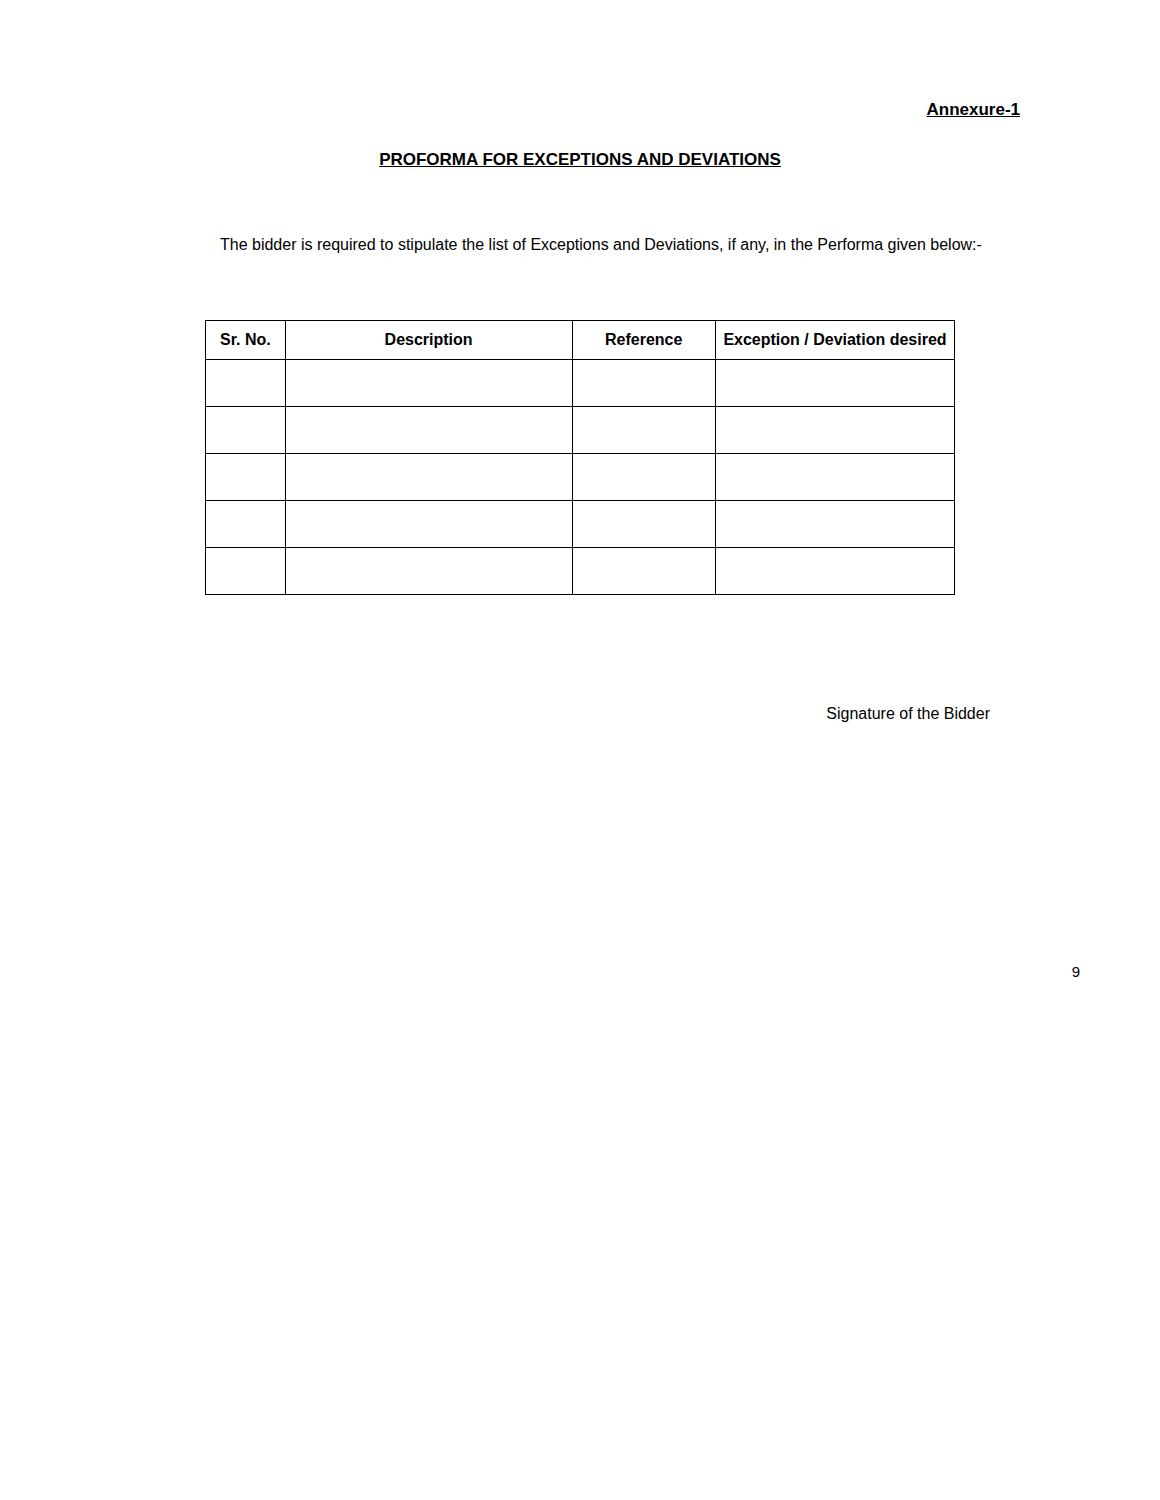Annexure-1
PROFORMA FOR EXCEPTIONS AND DEVIATIONS
The bidder is required to stipulate the list of Exceptions and Deviations, if any, in the Performa given below:-
| Sr. No. | Description | Reference | Exception / Deviation desired |
| --- | --- | --- | --- |
Signature of the Bidder
9